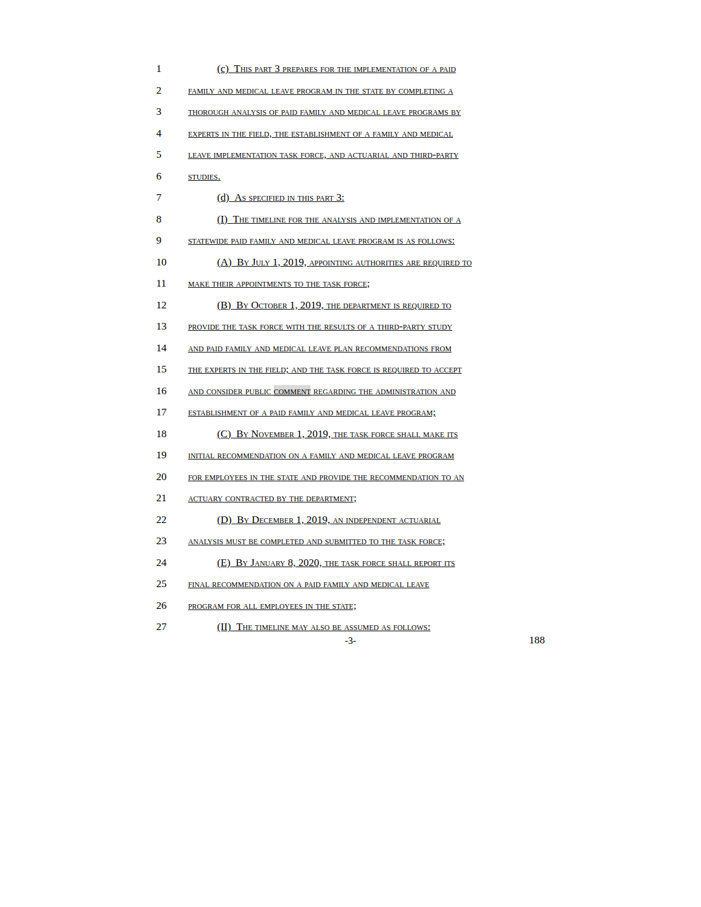| 1 | (c) This part 3 prepares for the implementation of a paid |
| 2 | family and medical leave program in the state by completing a |
| 3 | thorough analysis of paid family and medical leave programs by |
| 4 | experts in the field, the establishment of a family and medical |
| 5 | leave implementation task force, and actuarial and third-party |
| 6 | studies. |
| 7 | (d) As specified in this part 3: |
| 8 | (I) The timeline for the analysis and implementation of a |
| 9 | statewide paid family and medical leave program is as follows: |
| 10 | (A) By July 1, 2019, appointing authorities are required to |
| 11 | make their appointments to the task force; |
| 12 | (B) By October 1, 2019, the department is required to |
| 13 | provide the task force with the results of a third-party study |
| 14 | and paid family and medical leave plan recommendations from |
| 15 | the experts in the field; and the task force is required to accept |
| 16 | and consider public comment regarding the administration and |
| 17 | establishment of a paid family and medical leave program; |
| 18 | (C) By November 1, 2019, the task force shall make its |
| 19 | initial recommendation on a family and medical leave program |
| 20 | for employees in the state and provide the recommendation to an |
| 21 | actuary contracted by the department; |
| 22 | (D) By December 1, 2019, an independent actuarial |
| 23 | analysis must be completed and submitted to the task force; |
| 24 | (E) By January 8, 2020, the task force shall report its |
| 25 | final recommendation on a paid family and medical leave |
| 26 | program for all employees in the state; |
| 27 | (II) The timeline may also be assumed as follows: |
-3-
188